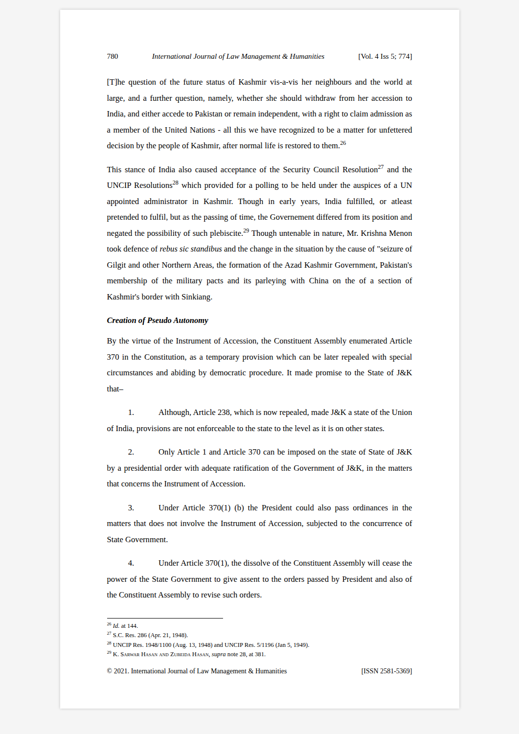780
International Journal of Law Management & Humanities
[Vol. 4 Iss 5; 774]
[T]he question of the future status of Kashmir vis-a-vis her neighbours and the world at large, and a further question, namely, whether she should withdraw from her accession to India, and either accede to Pakistan or remain independent, with a right to claim admission as a member of the United Nations - all this we have recognized to be a matter for unfettered decision by the people of Kashmir, after normal life is restored to them.26
This stance of India also caused acceptance of the Security Council Resolution27 and the UNCIP Resolutions28 which provided for a polling to be held under the auspices of a UN appointed administrator in Kashmir. Though in early years, India fulfilled, or atleast pretended to fulfil, but as the passing of time, the Governement differed from its position and negated the possibility of such plebiscite.29 Though untenable in nature, Mr. Krishna Menon took defence of rebus sic standibus and the change in the situation by the cause of "seizure of Gilgit and other Northern Areas, the formation of the Azad Kashmir Government, Pakistan's membership of the military pacts and its parleying with China on the of a section of Kashmir's border with Sinkiang.
Creation of Pseudo Autonomy
By the virtue of the Instrument of Accession, the Constituent Assembly enumerated Article 370 in the Constitution, as a temporary provision which can be later repealed with special circumstances and abiding by democratic procedure. It made promise to the State of J&K that–
Although, Article 238, which is now repealed, made J&K a state of the Union of India, provisions are not enforceable to the state to the level as it is on other states.
Only Article 1 and Article 370 can be imposed on the state of State of J&K by a presidential order with adequate ratification of the Government of J&K, in the matters that concerns the Instrument of Accession.
Under Article 370(1) (b) the President could also pass ordinances in the matters that does not involve the Instrument of Accession, subjected to the concurrence of State Government.
Under Article 370(1), the dissolve of the Constituent Assembly will cease the power of the State Government to give assent to the orders passed by President and also of the Constituent Assembly to revise such orders.
26 Id. at 144.
27 S.C. Res. 286 (Apr. 21, 1948).
28 UNCIP Res. 1948/1100 (Aug. 13, 1948) and UNCIP Res. 5/1196 (Jan 5, 1949).
29 K. Sarwar Hasan and Zubeida Hasan, supra note 28, at 381.
© 2021. International Journal of Law Management & Humanities
[ISSN 2581-5369]